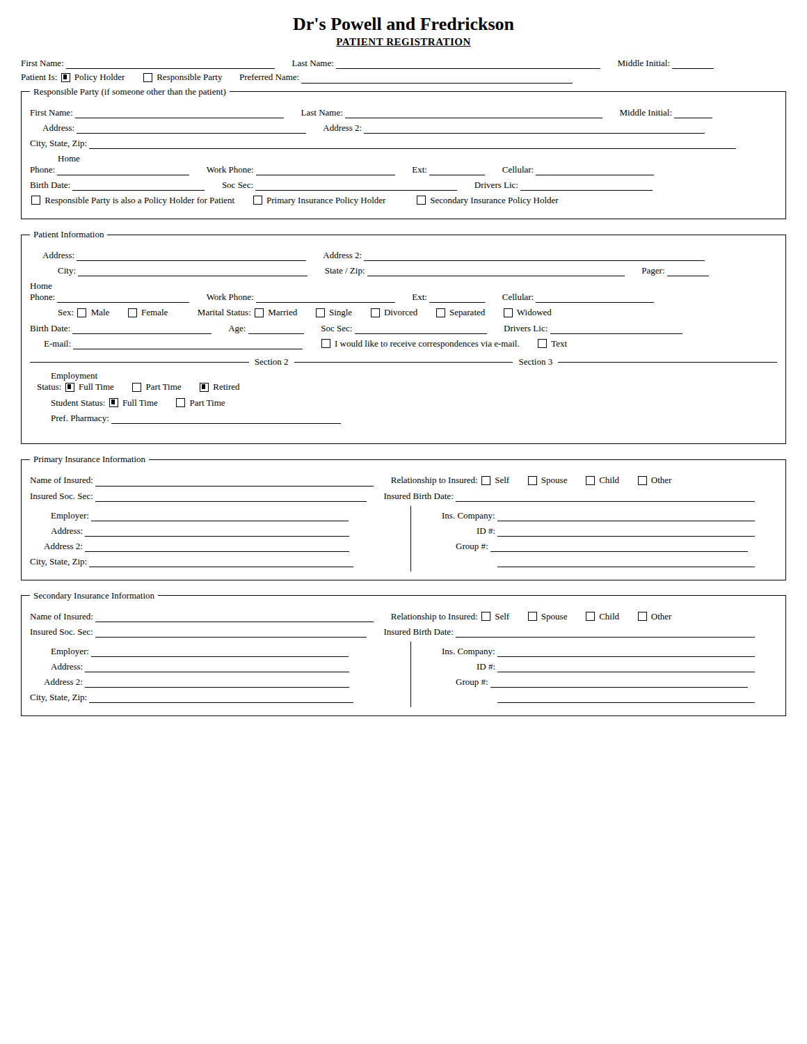Dr's Powell and Fredrickson
PATIENT REGISTRATION
First Name: Last Name: Middle Initial:
Patient Is: Policy Holder Responsible Party Preferred Name:
Responsible Party (if someone other than the patient)
First Name: Last Name: Middle Initial:
Address: Address 2:
City, State, Zip:
Home
Phone: Work Phone: Ext: Cellular:
Birth Date: Soc Sec: Drivers Lic:
Responsible Party is also a Policy Holder for Patient Primary Insurance Policy Holder Secondary Insurance Policy Holder
Patient Information
Address: Address 2:
City: State / Zip: Pager:
Home
Phone: Work Phone: Ext: Cellular:
Sex: Male Female Marital Status: Married Single Divorced Separated Widowed
Birth Date: Age: Soc Sec: Drivers Lic:
E-mail: I would like to receive correspondences via e-mail. Text
Section 2 Section 3
Employment
Status: Full Time Part Time Retired
Student Status: Full Time Part Time
Pref. Pharmacy:
Primary Insurance Information
Name of Insured: Relationship to Insured: Self Spouse Child Other
Insured Soc. Sec: Insured Birth Date:
Employer:
Address:
Address 2:
City, State, Zip:
Ins. Company:
ID #:
Group #:
Secondary Insurance Information
Name of Insured: Relationship to Insured: Self Spouse Child Other
Insured Soc. Sec: Insured Birth Date:
Employer:
Address:
Address 2:
City, State, Zip:
Ins. Company:
ID #:
Group #: